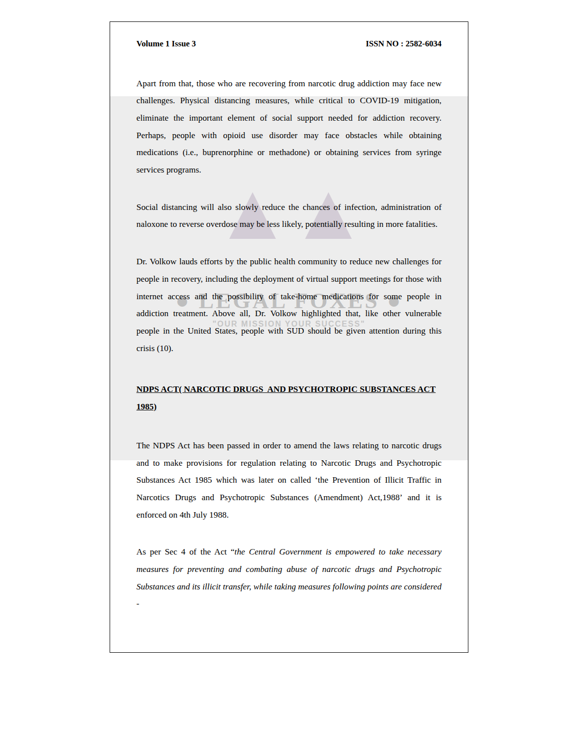▲▲
● LEGAL FOXES ●
"OUR MISSION YOUR SUCCESS"
Volume 1 Issue 3 ISSN NO : 2582-6034
Apart from that, those who are recovering from narcotic drug addiction may face new challenges. Physical distancing measures, while critical to COVID-19 mitigation, eliminate the important element of social support needed for addiction recovery. Perhaps, people with opioid use disorder may face obstacles while obtaining medications (i.e., buprenorphine or methadone) or obtaining services from syringe services programs.
Social distancing will also slowly reduce the chances of infection, administration of naloxone to reverse overdose may be less likely, potentially resulting in more fatalities.
Dr. Volkow lauds efforts by the public health community to reduce new challenges for people in recovery, including the deployment of virtual support meetings for those with internet access and the possibility of take-home medications for some people in addiction treatment. Above all, Dr. Volkow highlighted that, like other vulnerable people in the United States, people with SUD should be given attention during this crisis (10).
NDPS ACT( NARCOTIC DRUGS AND PSYCHOTROPIC SUBSTANCES ACT 1985)
The NDPS Act has been passed in order to amend the laws relating to narcotic drugs and to make provisions for regulation relating to Narcotic Drugs and Psychotropic Substances Act 1985 which was later on called ‘the Prevention of Illicit Traffic in Narcotics Drugs and Psychotropic Substances (Amendment) Act,1988’ and it is enforced on 4th July 1988.
As per Sec 4 of the Act “the Central Government is empowered to take necessary measures for preventing and combating abuse of narcotic drugs and Psychotropic Substances and its illicit transfer, while taking measures following points are considered -